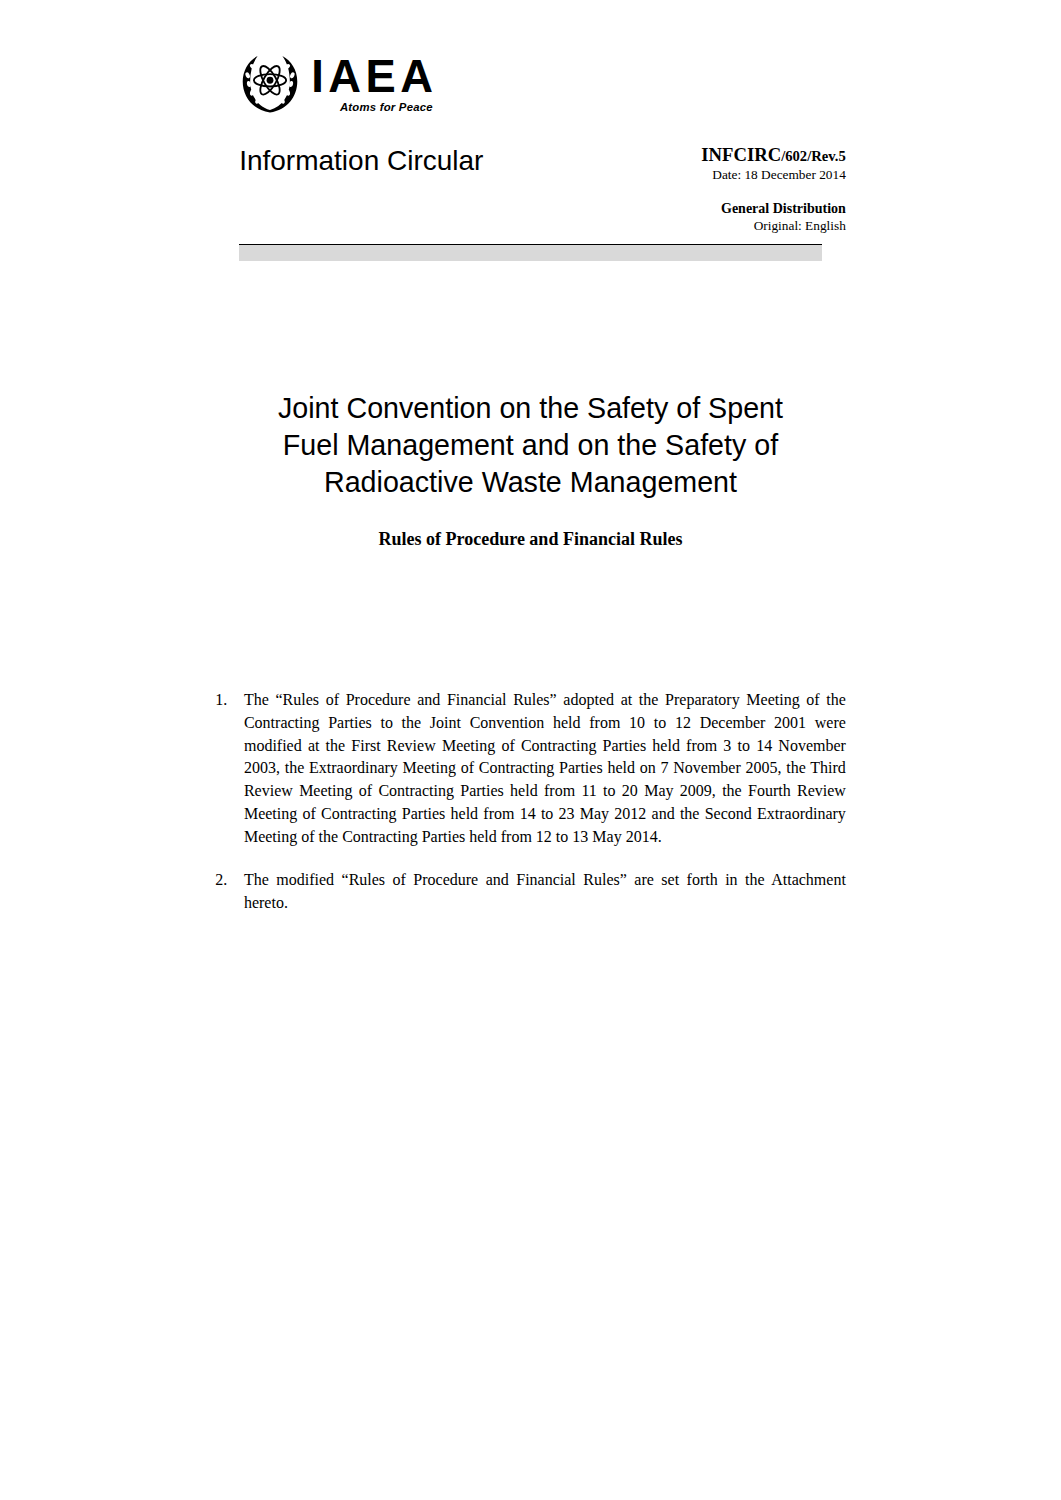IAEA
Atoms for Peace
Information Circular
INFCIRC/602/Rev.5
Date: 18 December 2014
General Distribution
Original: English
Joint Convention on the Safety of Spent Fuel Management and on the Safety of Radioactive Waste Management
Rules of Procedure and Financial Rules
1.
The “Rules of Procedure and Financial Rules” adopted at the Preparatory Meeting of the Contracting Parties to the Joint Convention held from 10 to 12 December 2001 were modified at the First Review Meeting of Contracting Parties held from 3 to 14 November 2003, the Extraordinary Meeting of Contracting Parties held on 7 November 2005, the Third Review Meeting of Contracting Parties held from 11 to 20 May 2009, the Fourth Review Meeting of Contracting Parties held from 14 to 23 May 2012 and the Second Extraordinary Meeting of the Contracting Parties held from 12 to 13 May 2014.
2.
The modified “Rules of Procedure and Financial Rules” are set forth in the Attachment hereto.